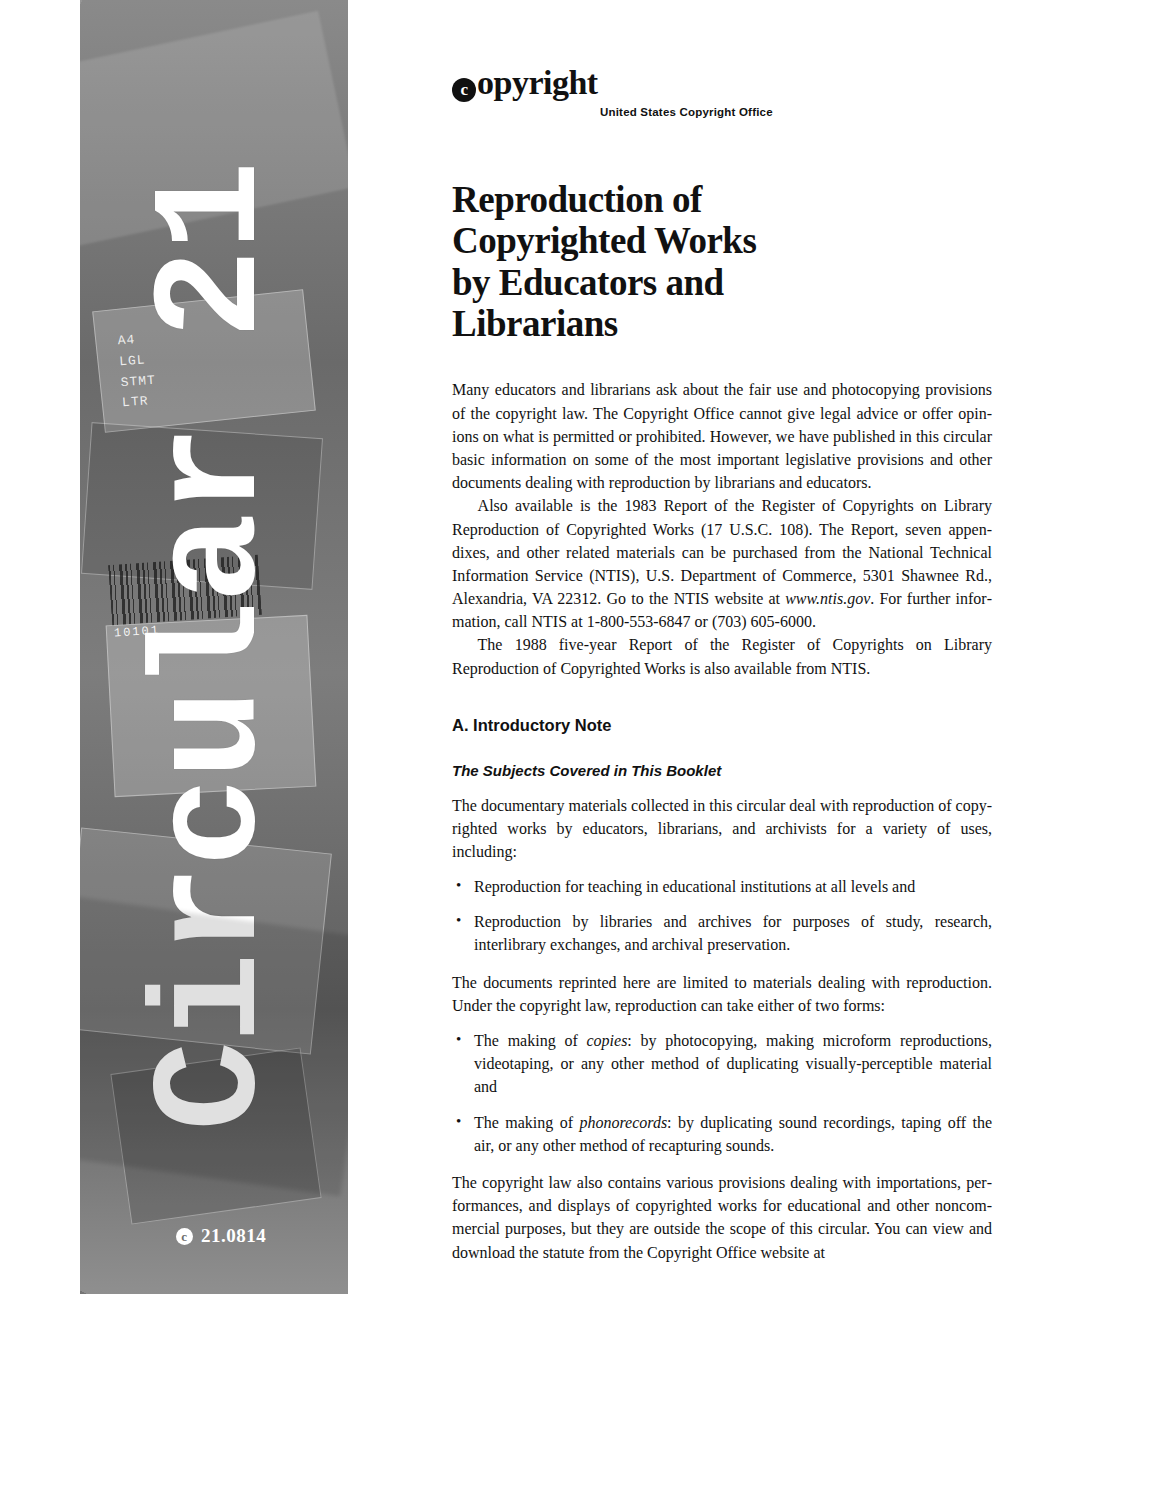A4
LGL
STMT
LTR
10101
Circular 21
c21.0814
copyright
United States Copyright Office
Reproduction of
Copyrighted Works
by Educators and
Librarians
Many educators and librarians ask about the fair use and photocopying provisions of the copyright law. The Copyright Office cannot give legal advice or offer opinions on what is permitted or prohibited. However, we have published in this circular basic information on some of the most important legislative provisions and other documents dealing with reproduction by librarians and educators.
Also available is the 1983 Report of the Register of Copyrights on Library Reproduction of Copyrighted Works (17 U.S.C. 108). The Report, seven appendixes, and other related materials can be purchased from the National Technical Information Service (NTIS), U.S. Department of Commerce, 5301 Shawnee Rd., Alexandria, VA 22312. Go to the NTIS website at www.ntis.gov. For further information, call NTIS at 1-800-553-6847 or (703) 605-6000.
The 1988 five-year Report of the Register of Copyrights on Library Reproduction of Copyrighted Works is also available from NTIS.
A. Introductory Note
The Subjects Covered in This Booklet
The documentary materials collected in this circular deal with reproduction of copyrighted works by educators, librarians, and archivists for a variety of uses, including:
Reproduction for teaching in educational institutions at all levels and
Reproduction by libraries and archives for purposes of study, research, interlibrary exchanges, and archival preservation.
The documents reprinted here are limited to materials dealing with reproduction. Under the copyright law, reproduction can take either of two forms:
The making of copies: by photocopying, making microform reproductions, videotaping, or any other method of duplicating visually-perceptible material and
The making of phonorecords: by duplicating sound recordings, taping off the air, or any other method of recapturing sounds.
The copyright law also contains various provisions dealing with importations, performances, and displays of copyrighted works for educational and other noncommercial purposes, but they are outside the scope of this circular. You can view and download the statute from the Copyright Office website at